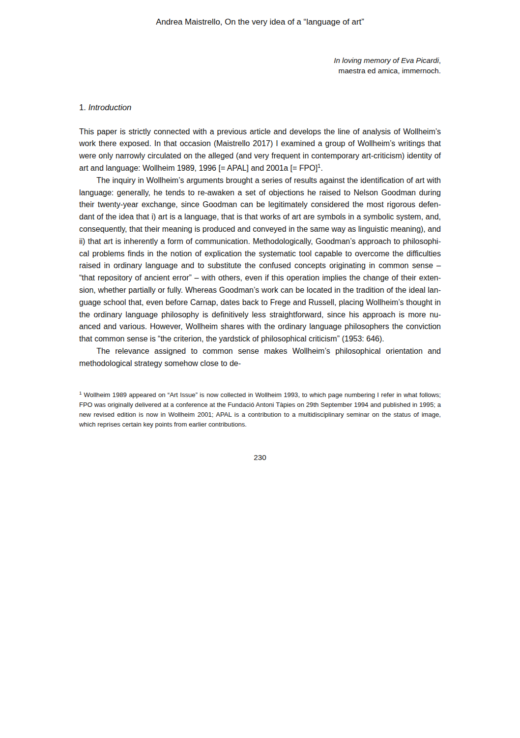Andrea Maistrello, On the very idea of a “language of art”
In loving memory of Eva Picardi,
maestra ed amica, immernoch.
1. Introduction
This paper is strictly connected with a previous article and develops the line of analysis of Wollheim’s work there exposed. In that occasion (Maistrello 2017) I examined a group of Wollheim’s writings that were only narrowly circulated on the alleged (and very frequent in contemporary art-criticism) identity of art and language: Wollheim 1989, 1996 [= APAL] and 2001a [= FPO]1.
The inquiry in Wollheim’s arguments brought a series of results against the identification of art with language: generally, he tends to re-awaken a set of objections he raised to Nelson Goodman during their twenty-year exchange, since Goodman can be legitimately considered the most rigorous defendant of the idea that i) art is a language, that is that works of art are symbols in a symbolic system, and, consequently, that their meaning is produced and conveyed in the same way as linguistic meaning), and ii) that art is inherently a form of communication. Methodologically, Goodman’s approach to philosophical problems finds in the notion of explication the systematic tool capable to overcome the difficulties raised in ordinary language and to substitute the confused concepts originating in common sense – “that repository of ancient error” – with others, even if this operation implies the change of their extension, whether partially or fully. Whereas Goodman’s work can be located in the tradition of the ideal language school that, even before Carnap, dates back to Frege and Russell, placing Wollheim’s thought in the ordinary language philosophy is definitively less straightforward, since his approach is more nuanced and various. However, Wollheim shares with the ordinary language philosophers the conviction that common sense is “the criterion, the yardstick of philosophical criticism” (1953: 646).
The relevance assigned to common sense makes Wollheim’s philosophical orientation and methodological strategy somehow close to de-
1 Wollheim 1989 appeared on “Art Issue” is now collected in Wollheim 1993, to which page numbering I refer in what follows; FPO was originally delivered at a conference at the Fundació Antoni Tàpies on 29th September 1994 and published in 1995; a new revised edition is now in Wollheim 2001; APAL is a contribution to a multidisciplinary seminar on the status of image, which reprises certain key points from earlier contributions.
230